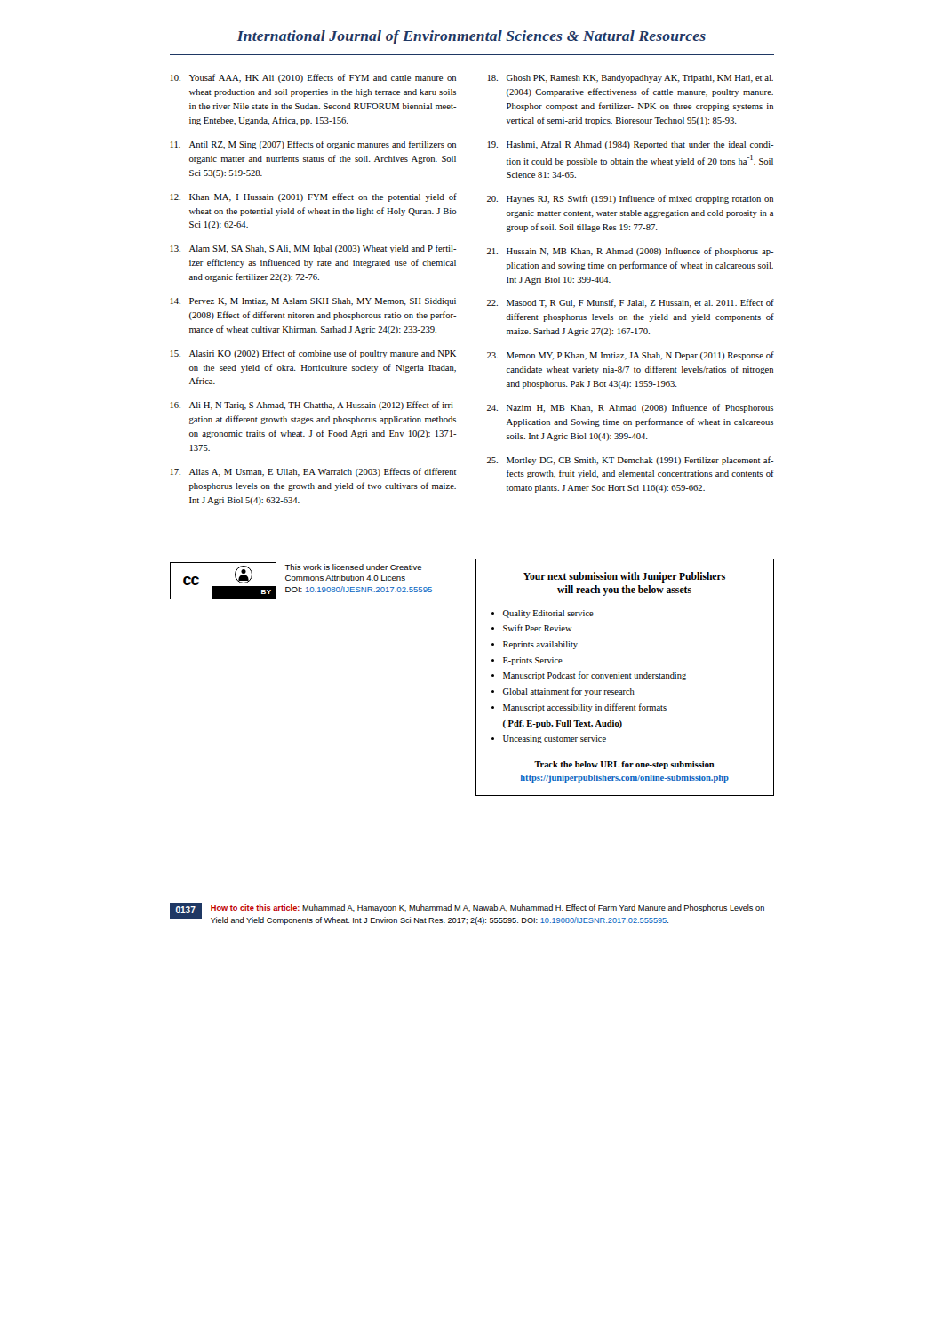International Journal of Environmental Sciences & Natural Resources
10. Yousaf AAA, HK Ali (2010) Effects of FYM and cattle manure on wheat production and soil properties in the high terrace and karu soils in the river Nile state in the Sudan. Second RUFORUM biennial meeting Entebee, Uganda, Africa, pp. 153-156.
11. Antil RZ, M Sing (2007) Effects of organic manures and fertilizers on organic matter and nutrients status of the soil. Archives Agron. Soil Sci 53(5): 519-528.
12. Khan MA, I Hussain (2001) FYM effect on the potential yield of wheat on the potential yield of wheat in the light of Holy Quran. J Bio Sci 1(2): 62-64.
13. Alam SM, SA Shah, S Ali, MM Iqbal (2003) Wheat yield and P fertilizer efficiency as influenced by rate and integrated use of chemical and organic fertilizer 22(2): 72-76.
14. Pervez K, M Imtiaz, M Aslam SKH Shah, MY Memon, SH Siddiqui (2008) Effect of different nitoren and phosphorous ratio on the performance of wheat cultivar Khirman. Sarhad J Agric 24(2): 233-239.
15. Alasiri KO (2002) Effect of combine use of poultry manure and NPK on the seed yield of okra. Horticulture society of Nigeria Ibadan, Africa.
16. Ali H, N Tariq, S Ahmad, TH Chattha, A Hussain (2012) Effect of irrigation at different growth stages and phosphorus application methods on agronomic traits of wheat. J of Food Agri and Env 10(2): 1371-1375.
17. Alias A, M Usman, E Ullah, EA Warraich (2003) Effects of different phosphorus levels on the growth and yield of two cultivars of maize. Int J Agri Biol 5(4): 632-634.
18. Ghosh PK, Ramesh KK, Bandyopadhyay AK, Tripathi, KM Hati, et al. (2004) Comparative effectiveness of cattle manure, poultry manure. Phosphor compost and fertilizer- NPK on three cropping systems in vertical of semi-arid tropics. Bioresour Technol 95(1): 85-93.
19. Hashmi, Afzal R Ahmad (1984) Reported that under the ideal condition it could be possible to obtain the wheat yield of 20 tons ha-1. Soil Science 81: 34-65.
20. Haynes RJ, RS Swift (1991) Influence of mixed cropping rotation on organic matter content, water stable aggregation and cold porosity in a group of soil. Soil tillage Res 19: 77-87.
21. Hussain N, MB Khan, R Ahmad (2008) Influence of phosphorus application and sowing time on performance of wheat in calcareous soil. Int J Agri Biol 10: 399-404.
22. Masood T, R Gul, F Munsif, F Jalal, Z Hussain, et al. 2011. Effect of different phosphorus levels on the yield and yield components of maize. Sarhad J Agric 27(2): 167-170.
23. Memon MY, P Khan, M Imtiaz, JA Shah, N Depar (2011) Response of candidate wheat variety nia-8/7 to different levels/ratios of nitrogen and phosphorus. Pak J Bot 43(4): 1959-1963.
24. Nazim H, MB Khan, R Ahmad (2008) Influence of Phosphorous Application and Sowing time on performance of wheat in calcareous soils. Int J Agric Biol 10(4): 399-404.
25. Mortley DG, CB Smith, KT Demchak (1991) Fertilizer placement affects growth, fruit yield, and elemental concentrations and contents of tomato plants. J Amer Soc Hort Sci 116(4): 659-662.
cc
BY
This work is licensed under Creative
Commons Attribution 4.0 Licens
DOI: 10.19080/IJESNR.2017.02.55595
Your next submission with Juniper Publishers
will reach you the below assets
Quality Editorial service
Swift Peer Review
Reprints availability
E-prints Service
Manuscript Podcast for convenient understanding
Global attainment for your research
Manuscript accessibility in different formats
( Pdf, E-pub, Full Text, Audio)
Unceasing customer service
Track the below URL for one-step submission
https://juniperpublishers.com/online-submission.php
0137
How to cite this article: Muhammad A, Hamayoon K, Muhammad M A, Nawab A, Muhammad H. Effect of Farm Yard Manure and Phosphorus Levels on Yield and Yield Components of Wheat. Int J Environ Sci Nat Res. 2017; 2(4): 555595. DOI: 10.19080/IJESNR.2017.02.555595.